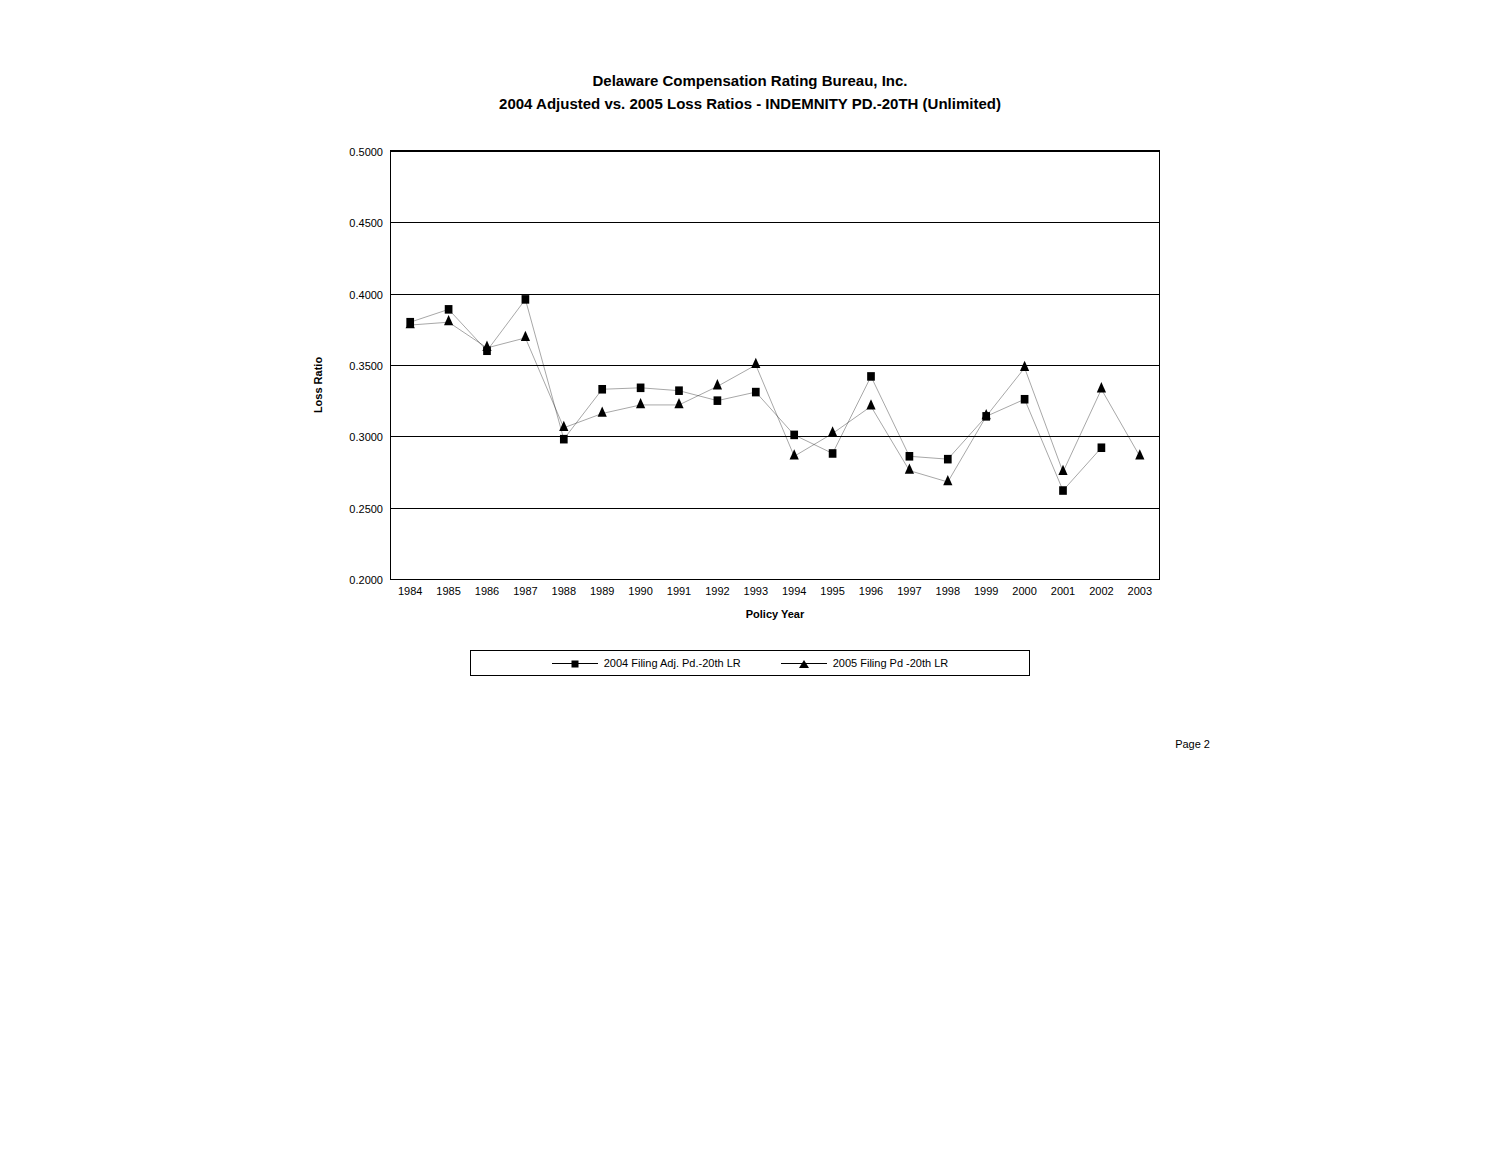Delaware Compensation Rating Bureau, Inc.
2004 Adjusted vs. 2005 Loss Ratios - INDEMNITY PD.-20TH (Unlimited)
Loss Ratio
0.5000
0.4500
0.4000
0.3500
0.3000
0.2500
0.2000
1984
1985
1986
1987
1988
1989
1990
1991
1992
1993
1994
1995
1996
1997
1998
1999
2000
2001
2002
2003
Policy Year
2004 Filing Adj. Pd.-20th LR
2005 Filing Pd -20th LR
Page 2